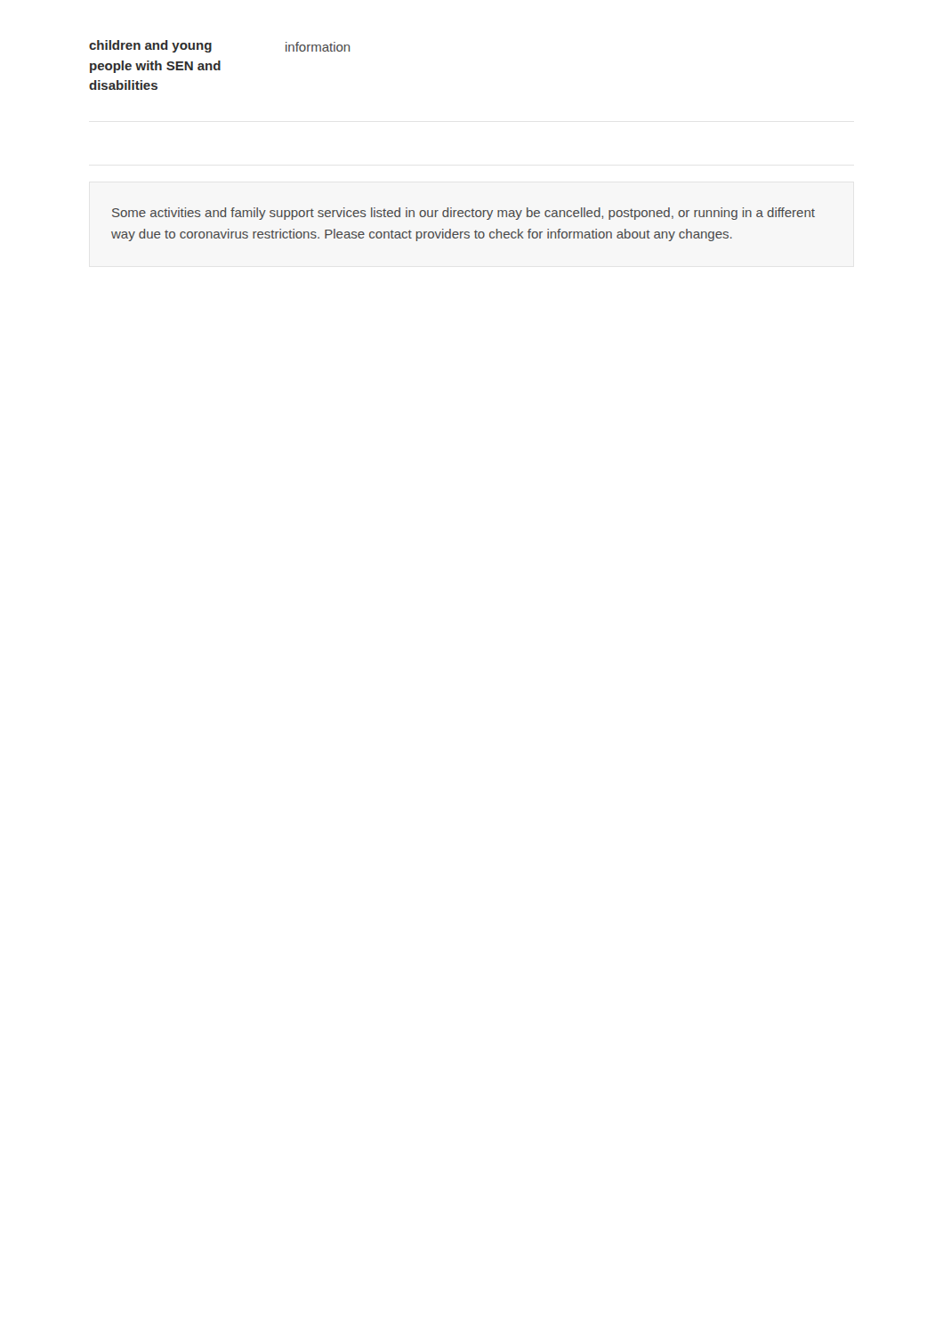children and young people with SEN and disabilities
information
Some activities and family support services listed in our directory may be cancelled, postponed, or running in a different way due to coronavirus restrictions. Please contact providers to check for information about any changes.